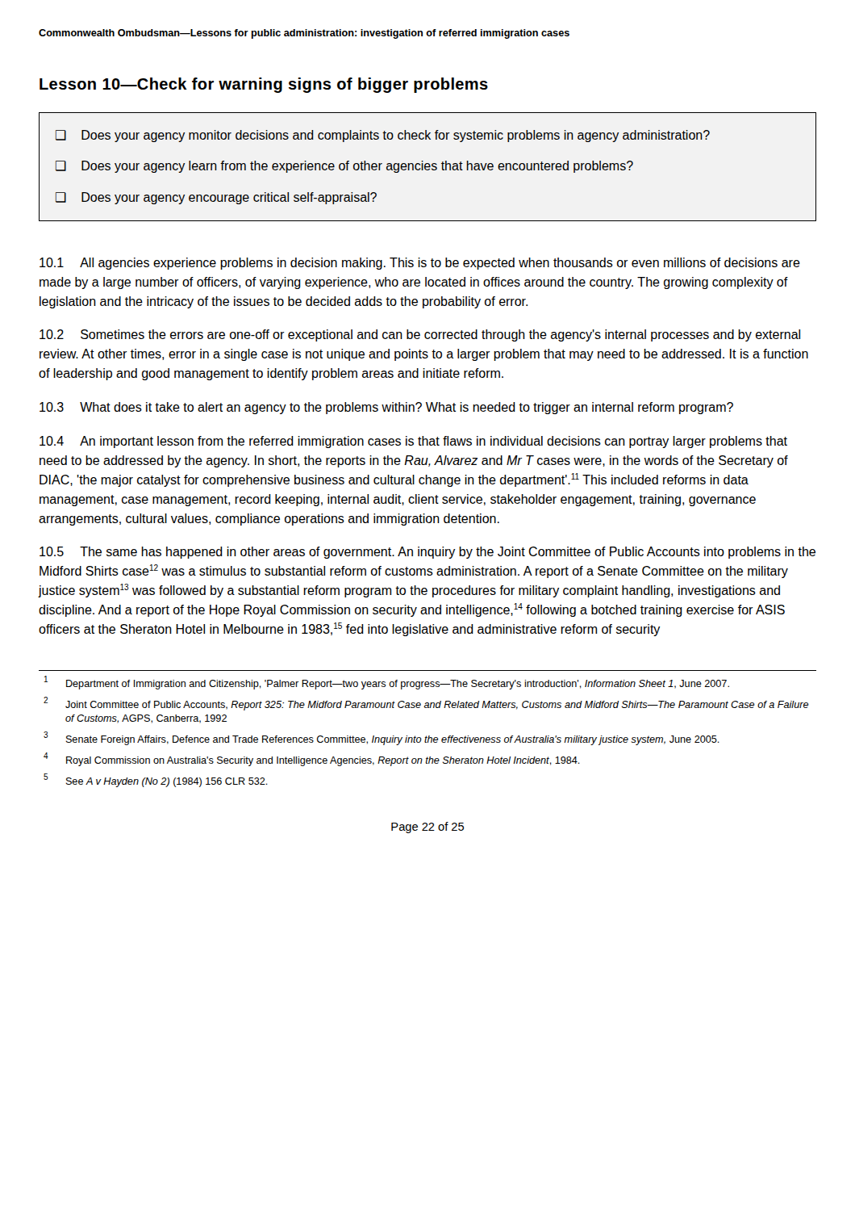Commonwealth Ombudsman—Lessons for public administration: investigation of referred immigration cases
Lesson 10—Check for warning signs of bigger problems
Does your agency monitor decisions and complaints to check for systemic problems in agency administration?
Does your agency learn from the experience of other agencies that have encountered problems?
Does your agency encourage critical self-appraisal?
10.1 All agencies experience problems in decision making. This is to be expected when thousands or even millions of decisions are made by a large number of officers, of varying experience, who are located in offices around the country. The growing complexity of legislation and the intricacy of the issues to be decided adds to the probability of error.
10.2 Sometimes the errors are one-off or exceptional and can be corrected through the agency's internal processes and by external review. At other times, error in a single case is not unique and points to a larger problem that may need to be addressed. It is a function of leadership and good management to identify problem areas and initiate reform.
10.3 What does it take to alert an agency to the problems within? What is needed to trigger an internal reform program?
10.4 An important lesson from the referred immigration cases is that flaws in individual decisions can portray larger problems that need to be addressed by the agency. In short, the reports in the Rau, Alvarez and Mr T cases were, in the words of the Secretary of DIAC, 'the major catalyst for comprehensive business and cultural change in the department'.11 This included reforms in data management, case management, record keeping, internal audit, client service, stakeholder engagement, training, governance arrangements, cultural values, compliance operations and immigration detention.
10.5 The same has happened in other areas of government. An inquiry by the Joint Committee of Public Accounts into problems in the Midford Shirts case12 was a stimulus to substantial reform of customs administration. A report of a Senate Committee on the military justice system13 was followed by a substantial reform program to the procedures for military complaint handling, investigations and discipline. And a report of the Hope Royal Commission on security and intelligence,14 following a botched training exercise for ASIS officers at the Sheraton Hotel in Melbourne in 1983,15 fed into legislative and administrative reform of security
Department of Immigration and Citizenship, 'Palmer Report—two years of progress—The Secretary's introduction', Information Sheet 1, June 2007.
Joint Committee of Public Accounts, Report 325: The Midford Paramount Case and Related Matters, Customs and Midford Shirts—The Paramount Case of a Failure of Customs, AGPS, Canberra, 1992
Senate Foreign Affairs, Defence and Trade References Committee, Inquiry into the effectiveness of Australia's military justice system, June 2005.
Royal Commission on Australia's Security and Intelligence Agencies, Report on the Sheraton Hotel Incident, 1984.
See A v Hayden (No 2) (1984) 156 CLR 532.
Page 22 of 25